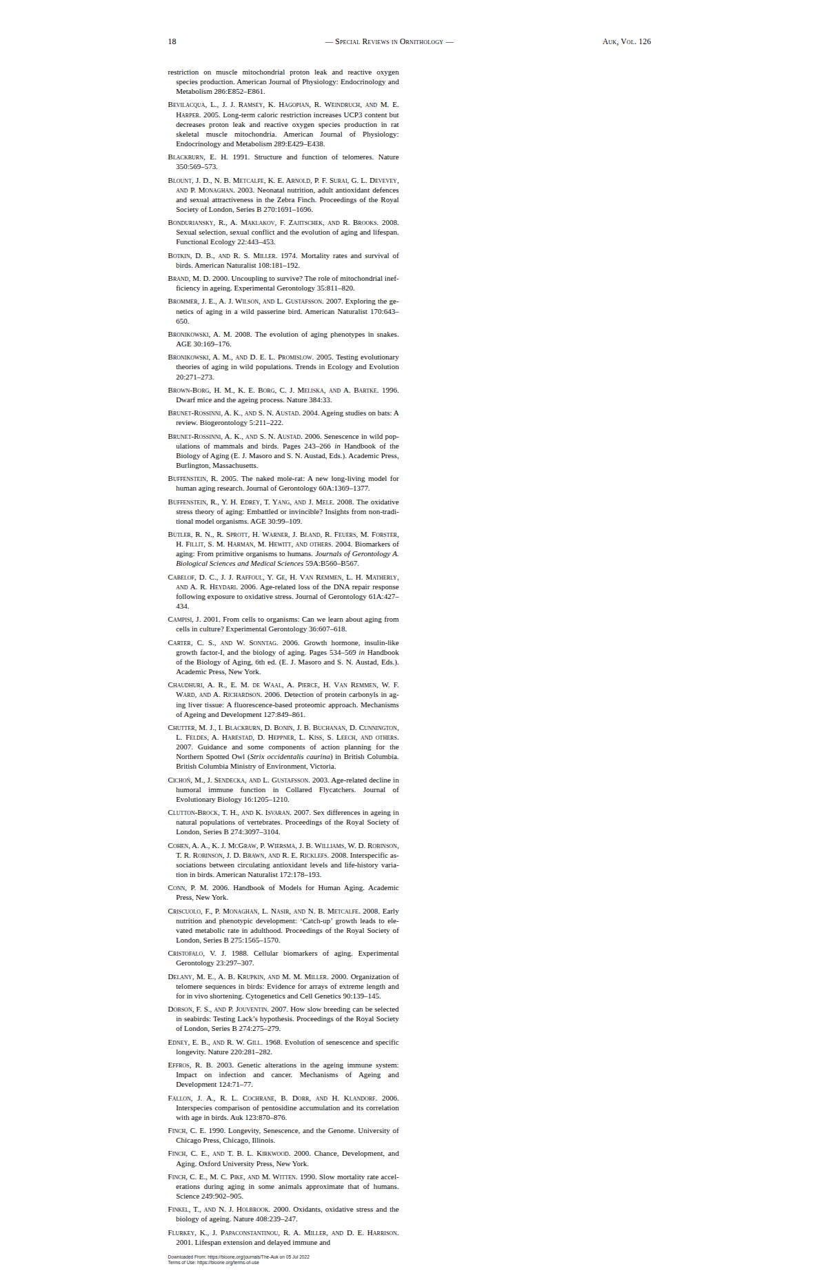18
— Special Reviews in Ornithology —
Auk, Vol. 126
restriction on muscle mitochondrial proton leak and reactive oxygen species production. American Journal of Physiology: Endocrinology and Metabolism 286:E852–E861.
Bevilacqua, L., J. J. Ramsey, K. Hagopian, R. Weindruch, and M. E. Harper. 2005. Long-term caloric restriction increases UCP3 content but decreases proton leak and reactive oxygen species production in rat skeletal muscle mitochondria. American Journal of Physiology: Endocrinology and Metabolism 289:E429–E438.
Blackburn, E. H. 1991. Structure and function of telomeres. Nature 350:569–573.
Blount, J. D., N. B. Metcalfe, K. E. Arnold, P. F. Surai, G. L. Devevey, and P. Monaghan. 2003. Neonatal nutrition, adult antioxidant defences and sexual attractiveness in the Zebra Finch. Proceedings of the Royal Society of London, Series B 270:1691–1696.
Bonduriansky, R., A. Maklakov, F. Zajitschek, and R. Brooks. 2008. Sexual selection, sexual conflict and the evolution of aging and lifespan. Functional Ecology 22:443–453.
Botkin, D. B., and R. S. Miller. 1974. Mortality rates and survival of birds. American Naturalist 108:181–192.
Brand, M. D. 2000. Uncoupling to survive? The role of mitochondrial inefficiency in ageing. Experimental Gerontology 35:811–820.
Brommer, J. E., A. J. Wilson, and L. Gustafsson. 2007. Exploring the genetics of aging in a wild passerine bird. American Naturalist 170:643–650.
Bronikowski, A. M. 2008. The evolution of aging phenotypes in snakes. AGE 30:169–176.
Bronikowski, A. M., and D. E. L. Promislow. 2005. Testing evolutionary theories of aging in wild populations. Trends in Ecology and Evolution 20:271–273.
Brown-Borg, H. M., K. E. Borg, C. J. Meliska, and A. Bartke. 1996. Dwarf mice and the ageing process. Nature 384:33.
Brunet-Rossinni, A. K., and S. N. Austad. 2004. Ageing studies on bats: A review. Biogerontology 5:211–222.
Brunet-Rossinni, A. K., and S. N. Austad. 2006. Senescence in wild populations of mammals and birds. Pages 243–266 in Handbook of the Biology of Aging (E. J. Masoro and S. N. Austad, Eds.). Academic Press, Burlington, Massachusetts.
Buffenstein, R. 2005. The naked mole-rat: A new long-living model for human aging research. Journal of Gerontology 60A:1369–1377.
Buffenstein, R., Y. H. Edrey, T. Yang, and J. Mele. 2008. The oxidative stress theory of aging: Embattled or invincible? Insights from non-traditional model organisms. AGE 30:99–109.
Butler, R. N., R. Sprott, H. Warner, J. Bland, R. Feuers, M. Forster, H. Fillit, S. M. Harman, M. Hewitt, and others. 2004. Biomarkers of aging: From primitive organisms to humans. Journals of Gerontology A. Biological Sciences and Medical Sciences 59A:B560–B567.
Cabelof, D. C., J. J. Raffoul, Y. Ge, H. Van Remmen, L. H. Matherly, and A. R. Heydari. 2006. Age-related loss of the DNA repair response following exposure to oxidative stress. Journal of Gerontology 61A:427–434.
Campisi, J. 2001. From cells to organisms: Can we learn about aging from cells in culture? Experimental Gerontology 36:607–618.
Carter, C. S., and W. Sonntag. 2006. Growth hormone, insulin-like growth factor-I, and the biology of aging. Pages 534–569 in Handbook of the Biology of Aging, 6th ed. (E. J. Masoro and S. N. Austad, Eds.). Academic Press, New York.
Chaudhuri, A. R., E. M. de Waal, A. Pierce, H. Van Remmen, W. F. Ward, and A. Richardson. 2006. Detection of protein carbonyls in aging liver tissue: A fluorescence-based proteomic approach. Mechanisms of Ageing and Development 127:849–861.
Chutter, M. J., I. Blackburn, D. Bonin, J. B. Buchanan, D. Cunnington, L. Feldes, A. Harestad, D. Heppner, L. Kiss, S. Leech, and others. 2007. Guidance and some components of action planning for the Northern Spotted Owl (Strix occidentalis caurina) in British Columbia. British Columbia Ministry of Environment, Victoria.
Cichoń, M., J. Sendecka, and L. Gustafsson. 2003. Age-related decline in humoral immune function in Collared Flycatchers. Journal of Evolutionary Biology 16:1205–1210.
Clutton-Brock, T. H., and K. Isvaran. 2007. Sex differences in ageing in natural populations of vertebrates. Proceedings of the Royal Society of London, Series B 274:3097–3104.
Cohen, A. A., K. J. McGraw, P. Wiersma, J. B. Williams, W. D. Robinson, T. R. Robinson, J. D. Brawn, and R. E. Ricklefs. 2008. Interspecific associations between circulating antioxidant levels and life-history variation in birds. American Naturalist 172:178–193.
Conn, P. M. 2006. Handbook of Models for Human Aging. Academic Press, New York.
Criscuolo, F., P. Monaghan, L. Nasir, and N. B. Metcalfe. 2008. Early nutrition and phenotypic development: ‘Catch-up’ growth leads to elevated metabolic rate in adulthood. Proceedings of the Royal Society of London, Series B 275:1565–1570.
Cristofalo, V. J. 1988. Cellular biomarkers of aging. Experimental Gerontology 23:297–307.
Delany, M. E., A. B. Krupkin, and M. M. Miller. 2000. Organization of telomere sequences in birds: Evidence for arrays of extreme length and for in vivo shortening. Cytogenetics and Cell Genetics 90:139–145.
Dobson, F. S., and P. Jouventin. 2007. How slow breeding can be selected in seabirds: Testing Lack’s hypothesis. Proceedings of the Royal Society of London, Series B 274:275–279.
Edney, E. B., and R. W. Gill. 1968. Evolution of senescence and specific longevity. Nature 220:281–282.
Effros, R. B. 2003. Genetic alterations in the ageing immune system: Impact on infection and cancer. Mechanisms of Ageing and Development 124:71–77.
Fallon, J. A., R. L. Cochrane, B. Dorr, and H. Klandorf. 2006. Interspecies comparison of pentosidine accumulation and its correlation with age in birds. Auk 123:870–876.
Finch, C. E. 1990. Longevity, Senescence, and the Genome. University of Chicago Press, Chicago, Illinois.
Finch, C. E., and T. B. L. Kirkwood. 2000. Chance, Development, and Aging. Oxford University Press, New York.
Finch, C. E., M. C. Pike, and M. Witten. 1990. Slow mortality rate accelerations during aging in some animals approximate that of humans. Science 249:902–905.
Finkel, T., and N. J. Holbrook. 2000. Oxidants, oxidative stress and the biology of ageing. Nature 408:239–247.
Flurkey, K., J. Papaconstantinou, R. A. Miller, and D. E. Harrison. 2001. Lifespan extension and delayed immune and
Downloaded From: https://bioone.org/journals/The-Auk on 05 Jul 2022
Terms of Use: https://bioone.org/terms-of-use